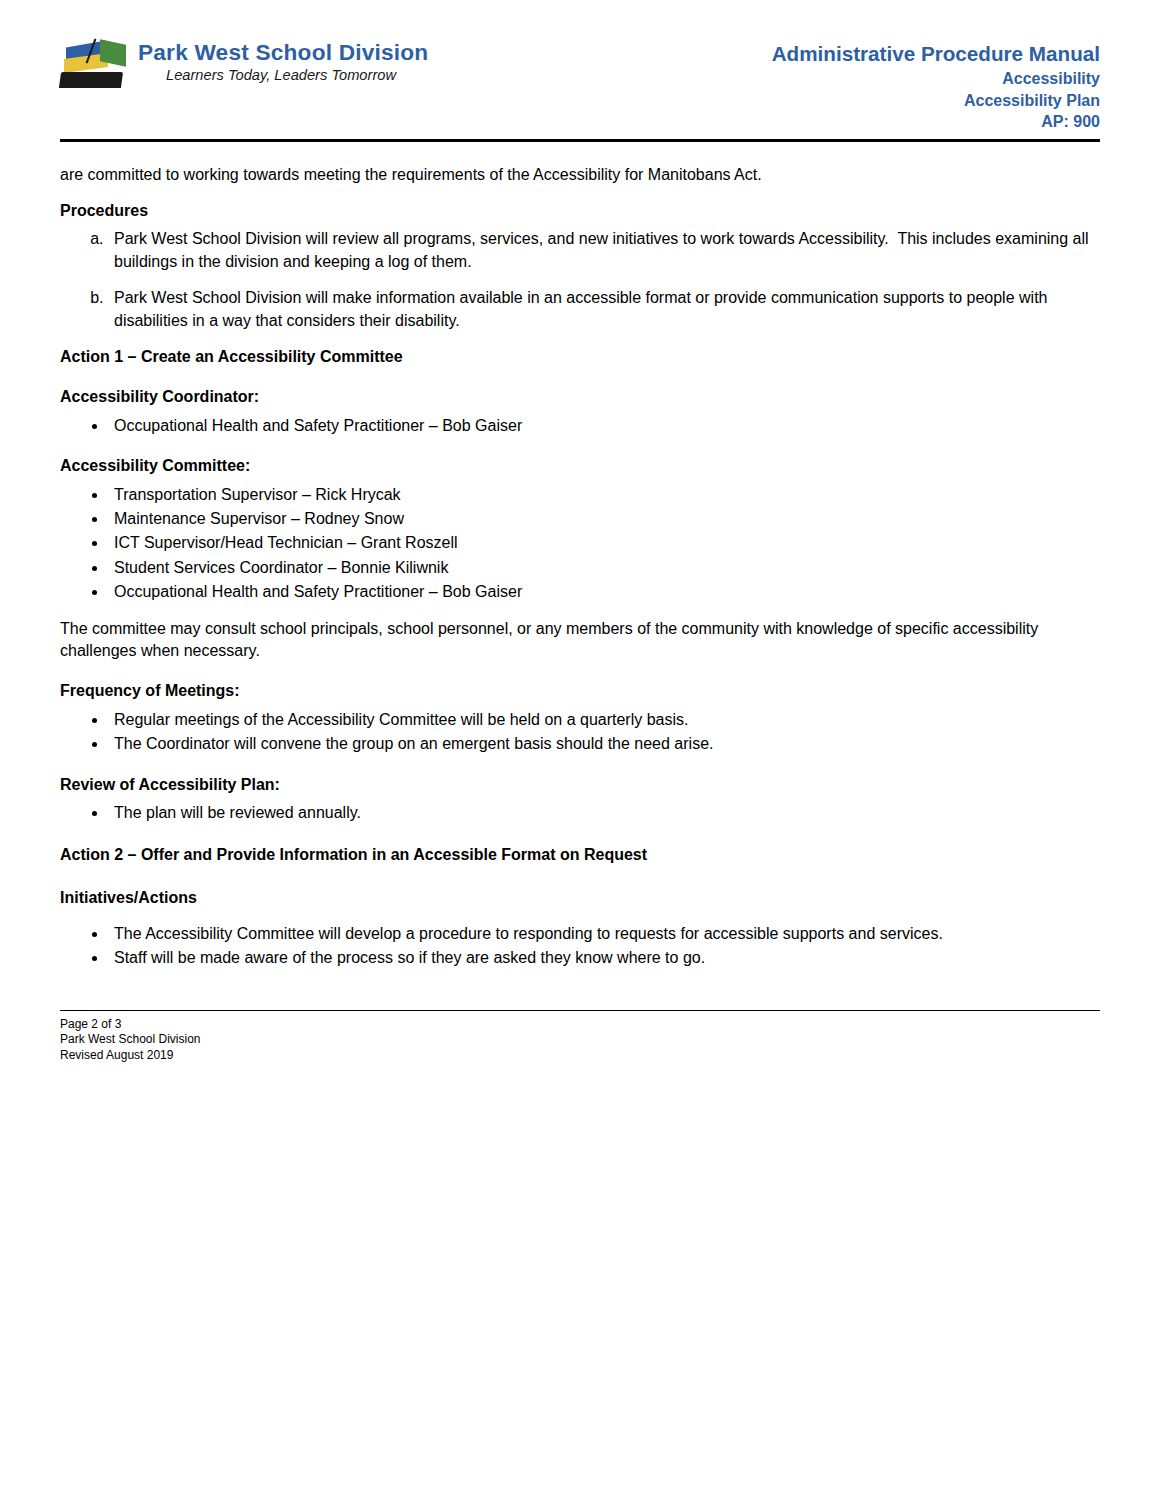Park West School Division
Learners Today, Leaders Tomorrow
Administrative Procedure Manual
Accessibility
Accessibility Plan
AP: 900
are committed to working towards meeting the requirements of the Accessibility for Manitobans Act.
Procedures
Park West School Division will review all programs, services, and new initiatives to work towards Accessibility. This includes examining all buildings in the division and keeping a log of them.
Park West School Division will make information available in an accessible format or provide communication supports to people with disabilities in a way that considers their disability.
Action 1 – Create an Accessibility Committee
Accessibility Coordinator:
Occupational Health and Safety Practitioner – Bob Gaiser
Accessibility Committee:
Transportation Supervisor – Rick Hrycak
Maintenance Supervisor – Rodney Snow
ICT Supervisor/Head Technician – Grant Roszell
Student Services Coordinator – Bonnie Kiliwnik
Occupational Health and Safety Practitioner – Bob Gaiser
The committee may consult school principals, school personnel, or any members of the community with knowledge of specific accessibility challenges when necessary.
Frequency of Meetings:
Regular meetings of the Accessibility Committee will be held on a quarterly basis.
The Coordinator will convene the group on an emergent basis should the need arise.
Review of Accessibility Plan:
The plan will be reviewed annually.
Action 2 – Offer and Provide Information in an Accessible Format on Request
Initiatives/Actions
The Accessibility Committee will develop a procedure to responding to requests for accessible supports and services.
Staff will be made aware of the process so if they are asked they know where to go.
Page 2 of 3
Park West School Division
Revised August 2019